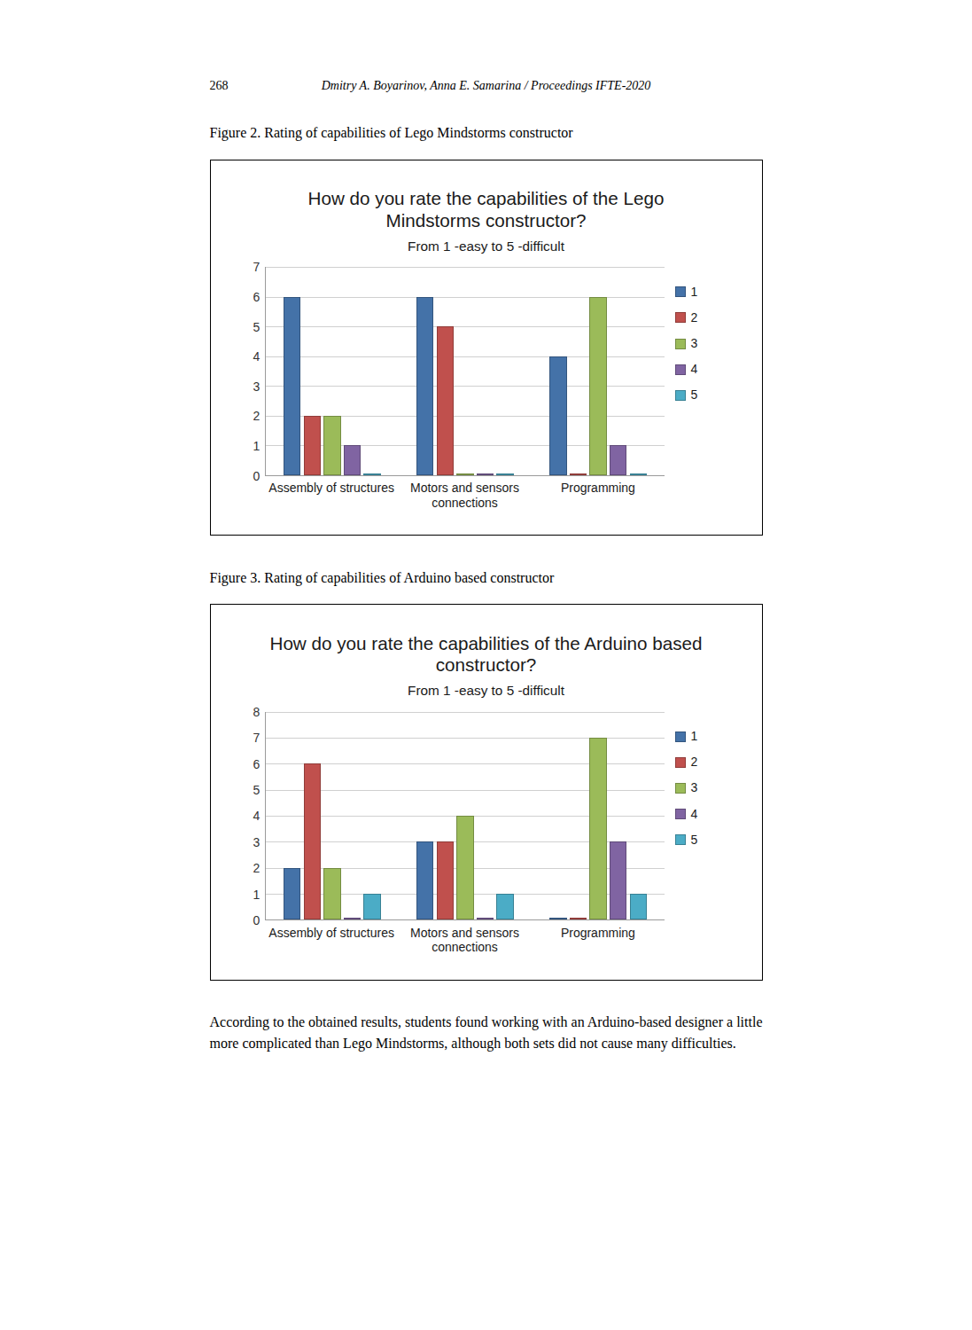268
Dmitry A. Boyarinov, Anna E. Samarina / Proceedings IFTE-2020
Figure 2. Rating of capabilities of Lego Mindstorms constructor
How do you rate the capabilities of the Lego
Mindstorms constructor?
From 1 -easy to 5 -difficult
7 6 5 4 3 2 1 0
1
2
3
4
5
Assembly of structures
Motors and sensors
connections
Programming
Figure 3. Rating of capabilities of Arduino based constructor
How do you rate the capabilities of the Arduino based
constructor?
From 1 -easy to 5 -difficult
8 7 6 5 4 3 2 1 0
1
2
3
4
5
Assembly of structures
Motors and sensors
connections
Programming
According to the obtained results, students found working with an Arduino-based designer a little more complicated than Lego Mindstorms, although both sets did not cause many difficulties.